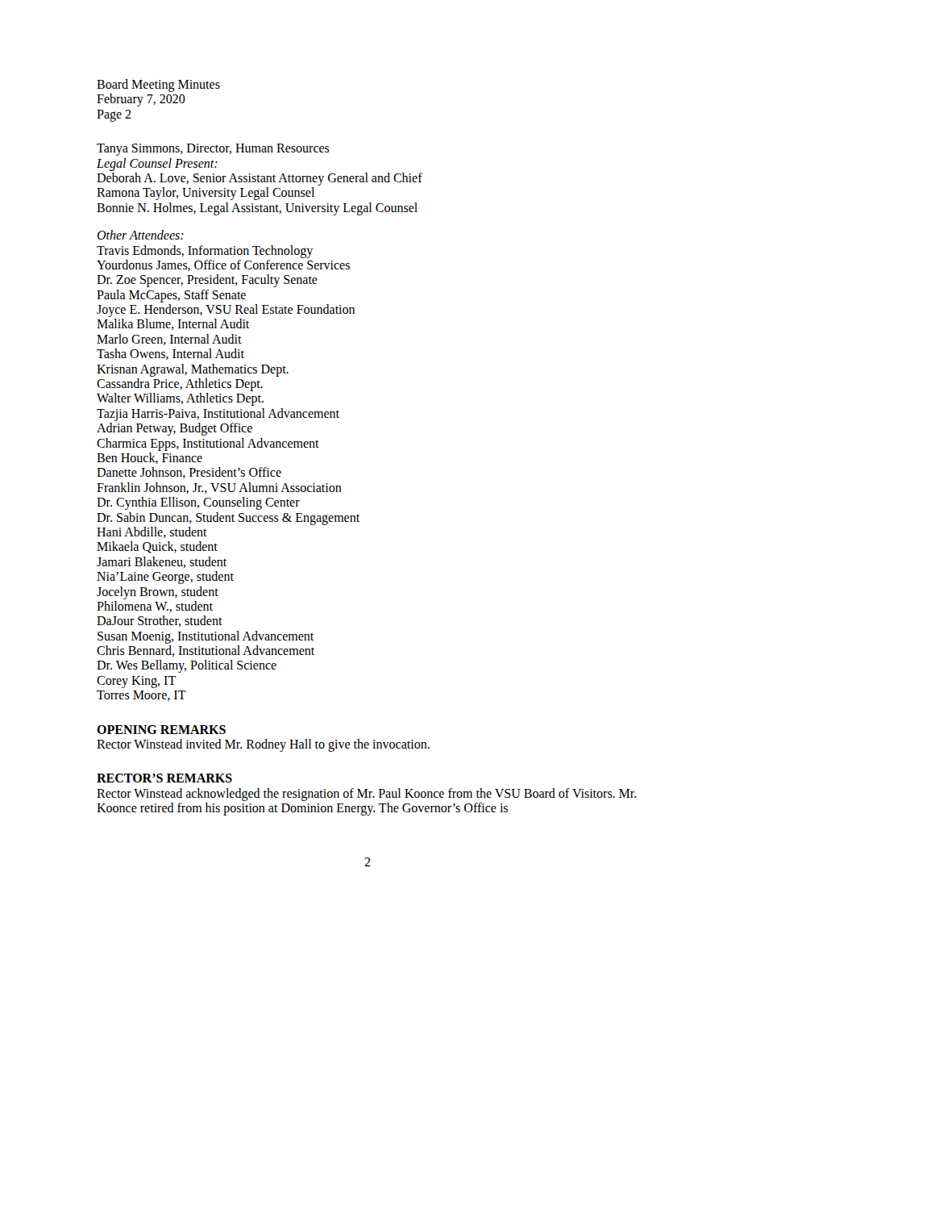Board Meeting Minutes
February 7, 2020
Page 2
Tanya Simmons, Director, Human Resources
Legal Counsel Present:
Deborah A. Love, Senior Assistant Attorney General and Chief
Ramona Taylor, University Legal Counsel
Bonnie N. Holmes, Legal Assistant, University Legal Counsel
Other Attendees:
Travis Edmonds, Information Technology
Yourdonus James, Office of Conference Services
Dr. Zoe Spencer, President, Faculty Senate
Paula McCapes, Staff Senate
Joyce E. Henderson, VSU Real Estate Foundation
Malika Blume, Internal Audit
Marlo Green, Internal Audit
Tasha Owens, Internal Audit
Krisnan Agrawal, Mathematics Dept.
Cassandra Price, Athletics Dept.
Walter Williams, Athletics Dept.
Tazjia Harris-Paiva, Institutional Advancement
Adrian Petway, Budget Office
Charmica Epps, Institutional Advancement
Ben Houck, Finance
Danette Johnson, President’s Office
Franklin Johnson, Jr., VSU Alumni Association
Dr. Cynthia Ellison, Counseling Center
Dr. Sabin Duncan, Student Success & Engagement
Hani Abdille, student
Mikaela Quick, student
Jamari Blakeneu, student
Nia’Laine George, student
Jocelyn Brown, student
Philomena W., student
DaJour Strother, student
Susan Moenig, Institutional Advancement
Chris Bennard, Institutional Advancement
Dr. Wes Bellamy, Political Science
Corey King, IT
Torres Moore, IT
Opening Remarks
Rector Winstead invited Mr. Rodney Hall to give the invocation.
Rector’s Remarks
Rector Winstead acknowledged the resignation of Mr. Paul Koonce from the VSU Board of Visitors. Mr. Koonce retired from his position at Dominion Energy. The Governor’s Office is
2